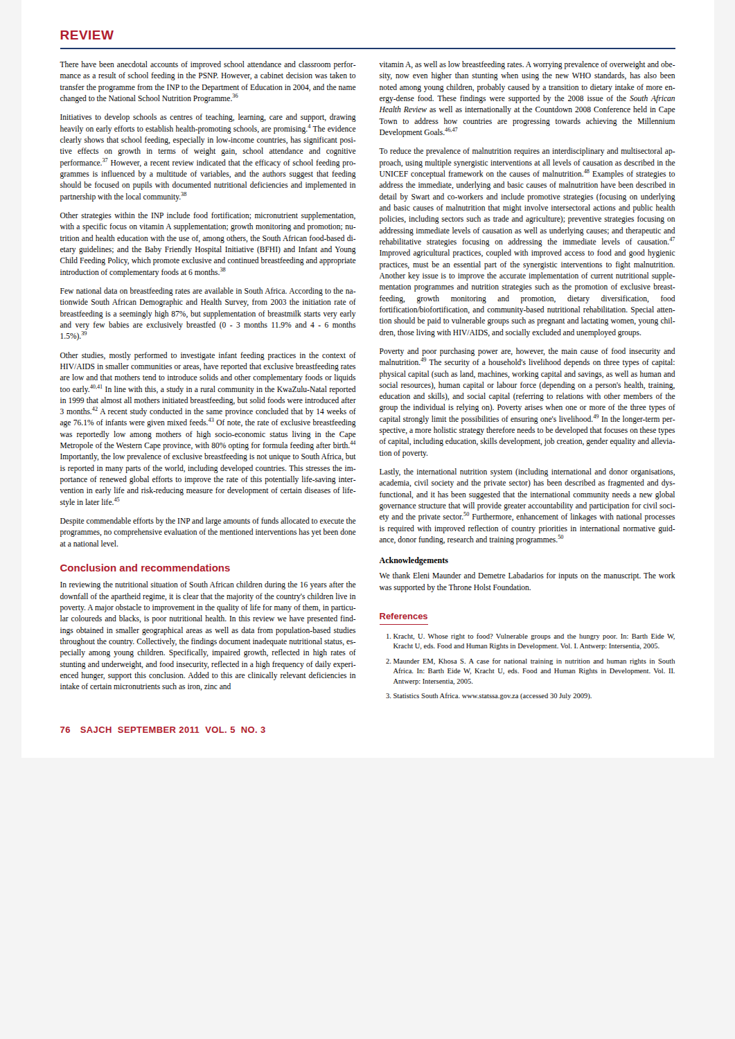Review
There have been anecdotal accounts of improved school attendance and classroom performance as a result of school feeding in the PSNP. However, a cabinet decision was taken to transfer the programme from the INP to the Department of Education in 2004, and the name changed to the National School Nutrition Programme.36
Initiatives to develop schools as centres of teaching, learning, care and support, drawing heavily on early efforts to establish health-promoting schools, are promising.4 The evidence clearly shows that school feeding, especially in low-income countries, has significant positive effects on growth in terms of weight gain, school attendance and cognitive performance.37 However, a recent review indicated that the efficacy of school feeding programmes is influenced by a multitude of variables, and the authors suggest that feeding should be focused on pupils with documented nutritional deficiencies and implemented in partnership with the local community.38
Other strategies within the INP include food fortification; micronutrient supplementation, with a specific focus on vitamin A supplementation; growth monitoring and promotion; nutrition and health education with the use of, among others, the South African food-based dietary guidelines; and the Baby Friendly Hospital Initiative (BFHI) and Infant and Young Child Feeding Policy, which promote exclusive and continued breastfeeding and appropriate introduction of complementary foods at 6 months.38
Few national data on breastfeeding rates are available in South Africa. According to the nationwide South African Demographic and Health Survey, from 2003 the initiation rate of breastfeeding is a seemingly high 87%, but supplementation of breastmilk starts very early and very few babies are exclusively breastfed (0 - 3 months 11.9% and 4 - 6 months 1.5%).39
Other studies, mostly performed to investigate infant feeding practices in the context of HIV/AIDS in smaller communities or areas, have reported that exclusive breastfeeding rates are low and that mothers tend to introduce solids and other complementary foods or liquids too early.40,41 In line with this, a study in a rural community in the KwaZulu-Natal reported in 1999 that almost all mothers initiated breastfeeding, but solid foods were introduced after 3 months.42 A recent study conducted in the same province concluded that by 14 weeks of age 76.1% of infants were given mixed feeds.43 Of note, the rate of exclusive breastfeeding was reportedly low among mothers of high socio-economic status living in the Cape Metropole of the Western Cape province, with 80% opting for formula feeding after birth.44 Importantly, the low prevalence of exclusive breastfeeding is not unique to South Africa, but is reported in many parts of the world, including developed countries. This stresses the importance of renewed global efforts to improve the rate of this potentially life-saving intervention in early life and risk-reducing measure for development of certain diseases of lifestyle in later life.45
Despite commendable efforts by the INP and large amounts of funds allocated to execute the programmes, no comprehensive evaluation of the mentioned interventions has yet been done at a national level.
Conclusion and recommendations
In reviewing the nutritional situation of South African children during the 16 years after the downfall of the apartheid regime, it is clear that the majority of the country's children live in poverty. A major obstacle to improvement in the quality of life for many of them, in particular coloureds and blacks, is poor nutritional health. In this review we have presented findings obtained in smaller geographical areas as well as data from population-based studies throughout the country. Collectively, the findings document inadequate nutritional status, especially among young children. Specifically, impaired growth, reflected in high rates of stunting and underweight, and food insecurity, reflected in a high frequency of daily experienced hunger, support this conclusion. Added to this are clinically relevant deficiencies in intake of certain micronutrients such as iron, zinc and
vitamin A, as well as low breastfeeding rates. A worrying prevalence of overweight and obesity, now even higher than stunting when using the new WHO standards, has also been noted among young children, probably caused by a transition to dietary intake of more energy-dense food. These findings were supported by the 2008 issue of the South African Health Review as well as internationally at the Countdown 2008 Conference held in Cape Town to address how countries are progressing towards achieving the Millennium Development Goals.46,47
To reduce the prevalence of malnutrition requires an interdisciplinary and multisectoral approach, using multiple synergistic interventions at all levels of causation as described in the UNICEF conceptual framework on the causes of malnutrition.48 Examples of strategies to address the immediate, underlying and basic causes of malnutrition have been described in detail by Swart and co-workers and include promotive strategies (focusing on underlying and basic causes of malnutrition that might involve intersectoral actions and public health policies, including sectors such as trade and agriculture); preventive strategies focusing on addressing immediate levels of causation as well as underlying causes; and therapeutic and rehabilitative strategies focusing on addressing the immediate levels of causation.47 Improved agricultural practices, coupled with improved access to food and good hygienic practices, must be an essential part of the synergistic interventions to fight malnutrition. Another key issue is to improve the accurate implementation of current nutritional supplementation programmes and nutrition strategies such as the promotion of exclusive breastfeeding, growth monitoring and promotion, dietary diversification, food fortification/biofortification, and community-based nutritional rehabilitation. Special attention should be paid to vulnerable groups such as pregnant and lactating women, young children, those living with HIV/AIDS, and socially excluded and unemployed groups.
Poverty and poor purchasing power are, however, the main cause of food insecurity and malnutrition.49 The security of a household's livelihood depends on three types of capital: physical capital (such as land, machines, working capital and savings, as well as human and social resources), human capital or labour force (depending on a person's health, training, education and skills), and social capital (referring to relations with other members of the group the individual is relying on). Poverty arises when one or more of the three types of capital strongly limit the possibilities of ensuring one's livelihood.49 In the longer-term perspective, a more holistic strategy therefore needs to be developed that focuses on these types of capital, including education, skills development, job creation, gender equality and alleviation of poverty.
Lastly, the international nutrition system (including international and donor organisations, academia, civil society and the private sector) has been described as fragmented and dysfunctional, and it has been suggested that the international community needs a new global governance structure that will provide greater accountability and participation for civil society and the private sector.50 Furthermore, enhancement of linkages with national processes is required with improved reflection of country priorities in international normative guidance, donor funding, research and training programmes.50
Acknowledgements
We thank Eleni Maunder and Demetre Labadarios for inputs on the manuscript. The work was supported by the Throne Holst Foundation.
References
Kracht, U. Whose right to food? Vulnerable groups and the hungry poor. In: Barth Eide W, Kracht U, eds. Food and Human Rights in Development. Vol. I. Antwerp: Intersentia, 2005.
Maunder EM, Khosa S. A case for national training in nutrition and human rights in South Africa. In: Barth Eide W, Kracht U, eds. Food and Human Rights in Development. Vol. II. Antwerp: Intersentia, 2005.
Statistics South Africa. www.statssa.gov.za (accessed 30 July 2009).
76 SAJCH SEPTEMBER 2011 VOL. 5 NO. 3